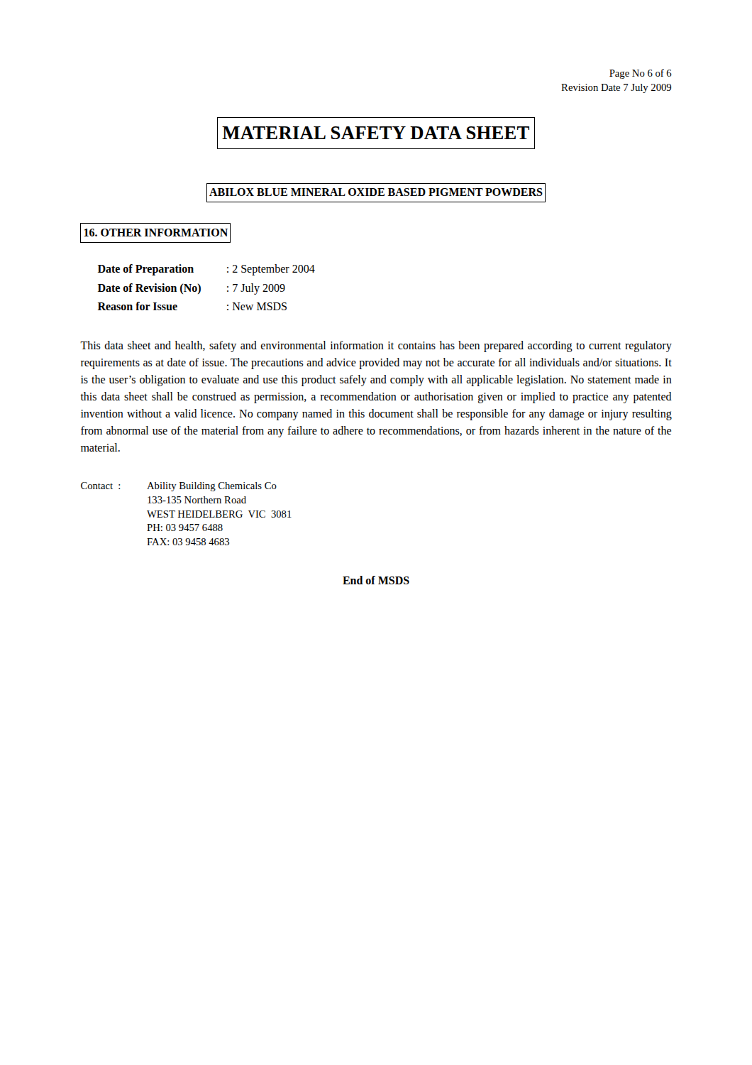Page No 6 of 6
Revision Date 7 July 2009
MATERIAL SAFETY DATA SHEET
ABILOX BLUE MINERAL OXIDE BASED PIGMENT POWDERS
16. OTHER INFORMATION
| Date of Preparation | : 2 September 2004 |
| Date of Revision (No) | : 7 July 2009 |
| Reason for Issue | : New MSDS |
This data sheet and health, safety and environmental information it contains has been prepared according to current regulatory requirements as at date of issue. The precautions and advice provided may not be accurate for all individuals and/or situations. It is the user’s obligation to evaluate and use this product safely and comply with all applicable legislation. No statement made in this data sheet shall be construed as permission, a recommendation or authorisation given or implied to practice any patented invention without a valid licence. No company named in this document shall be responsible for any damage or injury resulting from abnormal use of the material from any failure to adhere to recommendations, or from hazards inherent in the nature of the material.
| Contact : | Ability Building Chemicals Co 133-135 Northern Road WEST HEIDELBERG VIC 3081 PH: 03 9457 6488 FAX: 03 9458 4683 |
End of MSDS